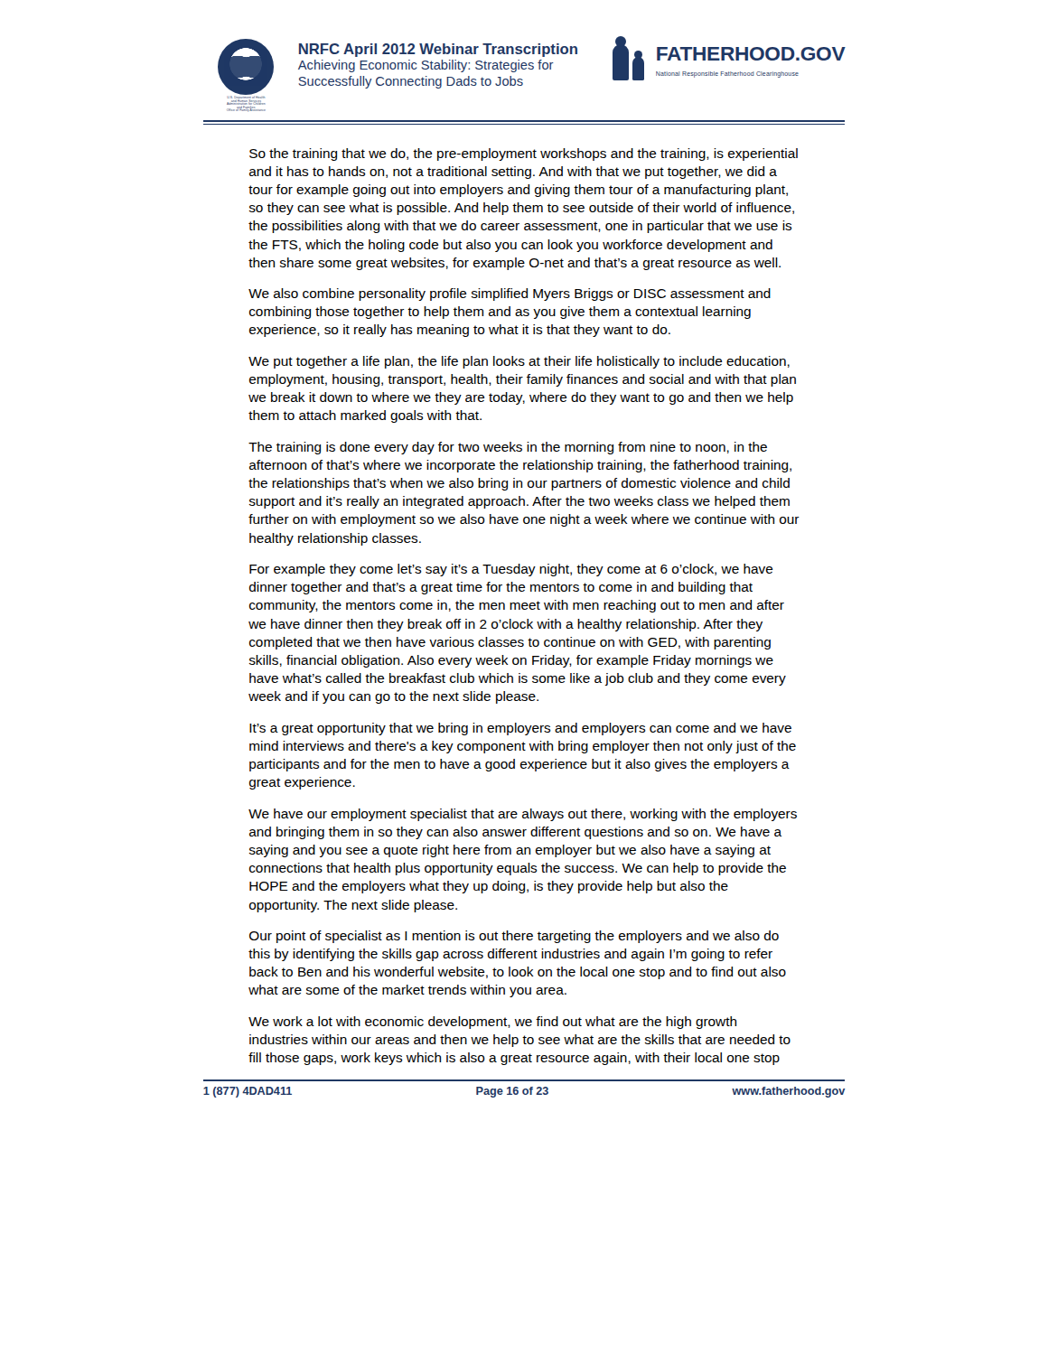U.S. Department of Health
and Human Services
Administration for Children
and Families
Office of Family Assistance
NRFC April 2012 Webinar Transcription
Achieving Economic Stability: Strategies for
Successfully Connecting Dads to Jobs
FATHERHOOD.GOV
National Responsible Fatherhood Clearinghouse
So the training that we do, the pre-employment workshops and the training, is experiential and it has to hands on, not a traditional setting. And with that we put together, we did a tour for example going out into employers and giving them tour of a manufacturing plant, so they can see what is possible. And help them to see outside of their world of influence, the possibilities along with that we do career assessment, one in particular that we use is the FTS, which the holing code but also you can look you workforce development and then share some great websites, for example O-net and that’s a great resource as well.
We also combine personality profile simplified Myers Briggs or DISC assessment and combining those together to help them and as you give them a contextual learning experience, so it really has meaning to what it is that they want to do.
We put together a life plan, the life plan looks at their life holistically to include education, employment, housing, transport, health, their family finances and social and with that plan we break it down to where we they are today, where do they want to go and then we help them to attach marked goals with that.
The training is done every day for two weeks in the morning from nine to noon, in the afternoon of that’s where we incorporate the relationship training, the fatherhood training, the relationships that’s when we also bring in our partners of domestic violence and child support and it’s really an integrated approach. After the two weeks class we helped them further on with employment so we also have one night a week where we continue with our healthy relationship classes.
For example they come let’s say it’s a Tuesday night, they come at 6 o’clock, we have dinner together and that’s a great time for the mentors to come in and building that community, the mentors come in, the men meet with men reaching out to men and after we have dinner then they break off in 2 o’clock with a healthy relationship. After they completed that we then have various classes to continue on with GED, with parenting skills, financial obligation. Also every week on Friday, for example Friday mornings we have what’s called the breakfast club which is some like a job club and they come every week and if you can go to the next slide please.
It’s a great opportunity that we bring in employers and employers can come and we have mind interviews and there's a key component with bring employer then not only just of the participants and for the men to have a good experience but it also gives the employers a great experience.
We have our employment specialist that are always out there, working with the employers and bringing them in so they can also answer different questions and so on. We have a saying and you see a quote right here from an employer but we also have a saying at connections that health plus opportunity equals the success. We can help to provide the HOPE and the employers what they up doing, is they provide help but also the opportunity. The next slide please.
Our point of specialist as I mention is out there targeting the employers and we also do this by identifying the skills gap across different industries and again I’m going to refer back to Ben and his wonderful website, to look on the local one stop and to find out also what are some of the market trends within you area.
We work a lot with economic development, we find out what are the high growth industries within our areas and then we help to see what are the skills that are needed to fill those gaps, work keys which is also a great resource again, with their local one stop
1 (877) 4DAD411
Page 16 of 23
www.fatherhood.gov